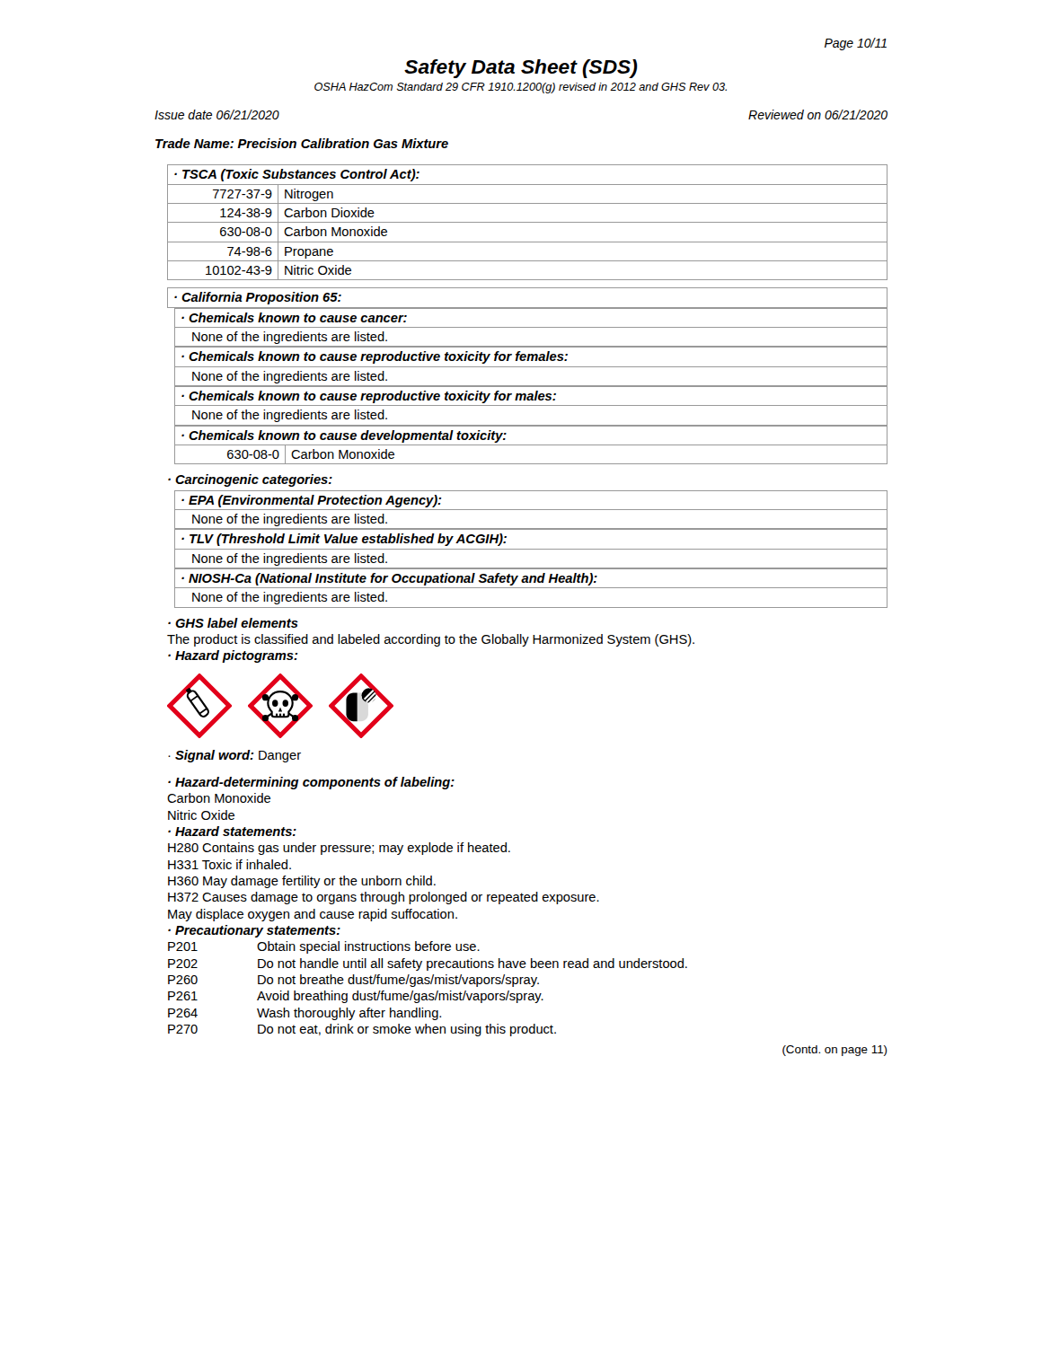Page 10/11
Safety Data Sheet (SDS)
OSHA HazCom Standard 29 CFR 1910.1200(g) revised in 2012 and GHS Rev 03.
Issue date 06/21/2020 Reviewed on 06/21/2020
Trade Name: Precision Calibration Gas Mixture
TSCA (Toxic Substances Control Act):
| 7727-37-9 | Nitrogen |
| 124-38-9 | Carbon Dioxide |
| 630-08-0 | Carbon Monoxide |
| 74-98-6 | Propane |
| 10102-43-9 | Nitric Oxide |
California Proposition 65:
Chemicals known to cause cancer:
None of the ingredients are listed.
Chemicals known to cause reproductive toxicity for females:
None of the ingredients are listed.
Chemicals known to cause reproductive toxicity for males:
None of the ingredients are listed.
Chemicals known to cause developmental toxicity:
| 630-08-0 | Carbon Monoxide |
Carcinogenic categories:
EPA (Environmental Protection Agency):
None of the ingredients are listed.
TLV (Threshold Limit Value established by ACGIH):
None of the ingredients are listed.
NIOSH-Ca (National Institute for Occupational Safety and Health):
None of the ingredients are listed.
GHS label elements
The product is classified and labeled according to the Globally Harmonized System (GHS).
Hazard pictograms:
Signal word: Danger
Hazard-determining components of labeling:
Carbon Monoxide
Nitric Oxide
Hazard statements:
H280 Contains gas under pressure; may explode if heated.
H331 Toxic if inhaled.
H360 May damage fertility or the unborn child.
H372 Causes damage to organs through prolonged or repeated exposure.
May displace oxygen and cause rapid suffocation.
Precautionary statements:
| P201 | Obtain special instructions before use. |
| P202 | Do not handle until all safety precautions have been read and understood. |
| P260 | Do not breathe dust/fume/gas/mist/vapors/spray. |
| P261 | Avoid breathing dust/fume/gas/mist/vapors/spray. |
| P264 | Wash thoroughly after handling. |
| P270 | Do not eat, drink or smoke when using this product. |
(Contd. on page 11)